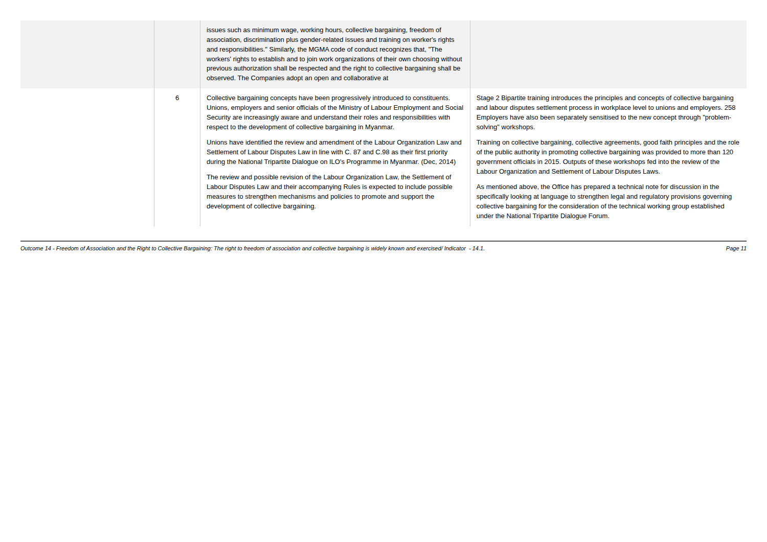| | | issues such as minimum wage, working hours, collective bargaining, freedom of association, discrimination plus gender-related issues and training on worker's rights and responsibilities." Similarly, the MGMA code of conduct recognizes that, "The workers' rights to establish and to join work organizations of their own choosing without previous authorization shall be respected and the right to collective bargaining shall be observed. The Companies adopt an open and collaborative at | |
| | 6 | Collective bargaining concepts have been progressively introduced to constituents. Unions, employers and senior officials of the Ministry of Labour Employment and Social Security are increasingly aware and understand their roles and responsibilities with respect to the development of collective bargaining in Myanmar. Unions have identified the review and amendment of the Labour Organization Law and Settlement of Labour Disputes Law in line with C. 87 and C.98 as their first priority during the National Tripartite Dialogue on ILO's Programme in Myanmar. (Dec, 2014) The review and possible revision of the Labour Organization Law, the Settlement of Labour Disputes Law and their accompanying Rules is expected to include possible measures to strengthen mechanisms and policies to promote and support the development of collective bargaining. | Stage 2 Bipartite training introduces the principles and concepts of collective bargaining and labour disputes settlement process in workplace level to unions and employers. 258 Employers have also been separately sensitised to the new concept through "problem-solving" workshops. Training on collective bargaining, collective agreements, good faith principles and the role of the public authority in promoting collective bargaining was provided to more than 120 government officials in 2015. Outputs of these workshops fed into the review of the Labour Organization and Settlement of Labour Disputes Laws. As mentioned above, the Office has prepared a technical note for discussion in the specifically looking at language to strengthen legal and regulatory provisions governing collective bargaining for the consideration of the technical working group established under the National Tripartite Dialogue Forum. |
Outcome 14 - Freedom of Association and the Right to Collective Bargaining: The right to freedom of association and collective bargaining is widely known and exercised/ Indicator - 14.1.
Page 11